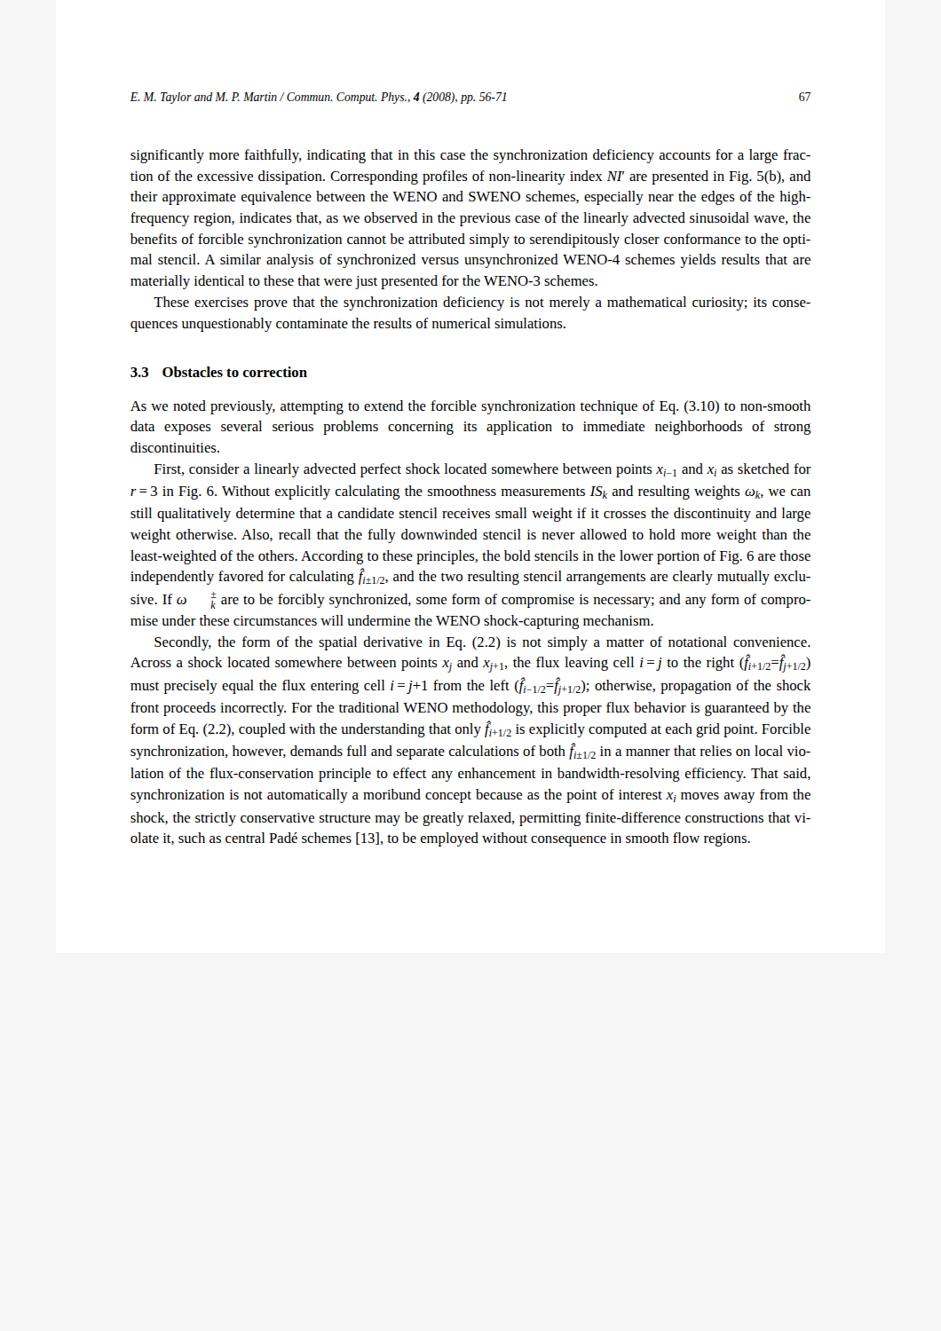E. M. Taylor and M. P. Martin / Commun. Comput. Phys., 4 (2008), pp. 56-71 67
significantly more faithfully, indicating that in this case the synchronization deficiency accounts for a large fraction of the excessive dissipation. Corresponding profiles of non-linearity index NI′ are presented in Fig. 5(b), and their approximate equivalence between the WENO and SWENO schemes, especially near the edges of the high-frequency region, indicates that, as we observed in the previous case of the linearly advected sinusoidal wave, the benefits of forcible synchronization cannot be attributed simply to serendipitously closer conformance to the optimal stencil. A similar analysis of synchronized versus unsynchronized WENO-4 schemes yields results that are materially identical to these that were just presented for the WENO-3 schemes.
These exercises prove that the synchronization deficiency is not merely a mathematical curiosity; its consequences unquestionably contaminate the results of numerical simulations.
3.3 Obstacles to correction
As we noted previously, attempting to extend the forcible synchronization technique of Eq. (3.10) to non-smooth data exposes several serious problems concerning its application to immediate neighborhoods of strong discontinuities.
First, consider a linearly advected perfect shock located somewhere between points xi−1 and xi as sketched for r = 3 in Fig. 6. Without explicitly calculating the smoothness measurements ISk and resulting weights ωk, we can still qualitatively determine that a candidate stencil receives small weight if it crosses the discontinuity and large weight otherwise. Also, recall that the fully downwinded stencil is never allowed to hold more weight than the least-weighted of the others. According to these principles, the bold stencils in the lower portion of Fig. 6 are those independently favored for calculating f̂i±1/2, and the two resulting stencil arrangements are clearly mutually exclusive. If ω±k are to be forcibly synchronized, some form of compromise is necessary; and any form of compromise under these circumstances will undermine the WENO shock-capturing mechanism.
Secondly, the form of the spatial derivative in Eq. (2.2) is not simply a matter of notational convenience. Across a shock located somewhere between points xj and xj+1, the flux leaving cell i = j to the right (f̂i+1/2=f̂j+1/2) must precisely equal the flux entering cell i = j+1 from the left (f̂i−1/2=f̂j+1/2); otherwise, propagation of the shock front proceeds incorrectly. For the traditional WENO methodology, this proper flux behavior is guaranteed by the form of Eq. (2.2), coupled with the understanding that only f̂i+1/2 is explicitly computed at each grid point. Forcible synchronization, however, demands full and separate calculations of both f̂i±1/2 in a manner that relies on local violation of the flux-conservation principle to effect any enhancement in bandwidth-resolving efficiency. That said, synchronization is not automatically a moribund concept because as the point of interest xi moves away from the shock, the strictly conservative structure may be greatly relaxed, permitting finite-difference constructions that violate it, such as central Padé schemes [13], to be employed without consequence in smooth flow regions.